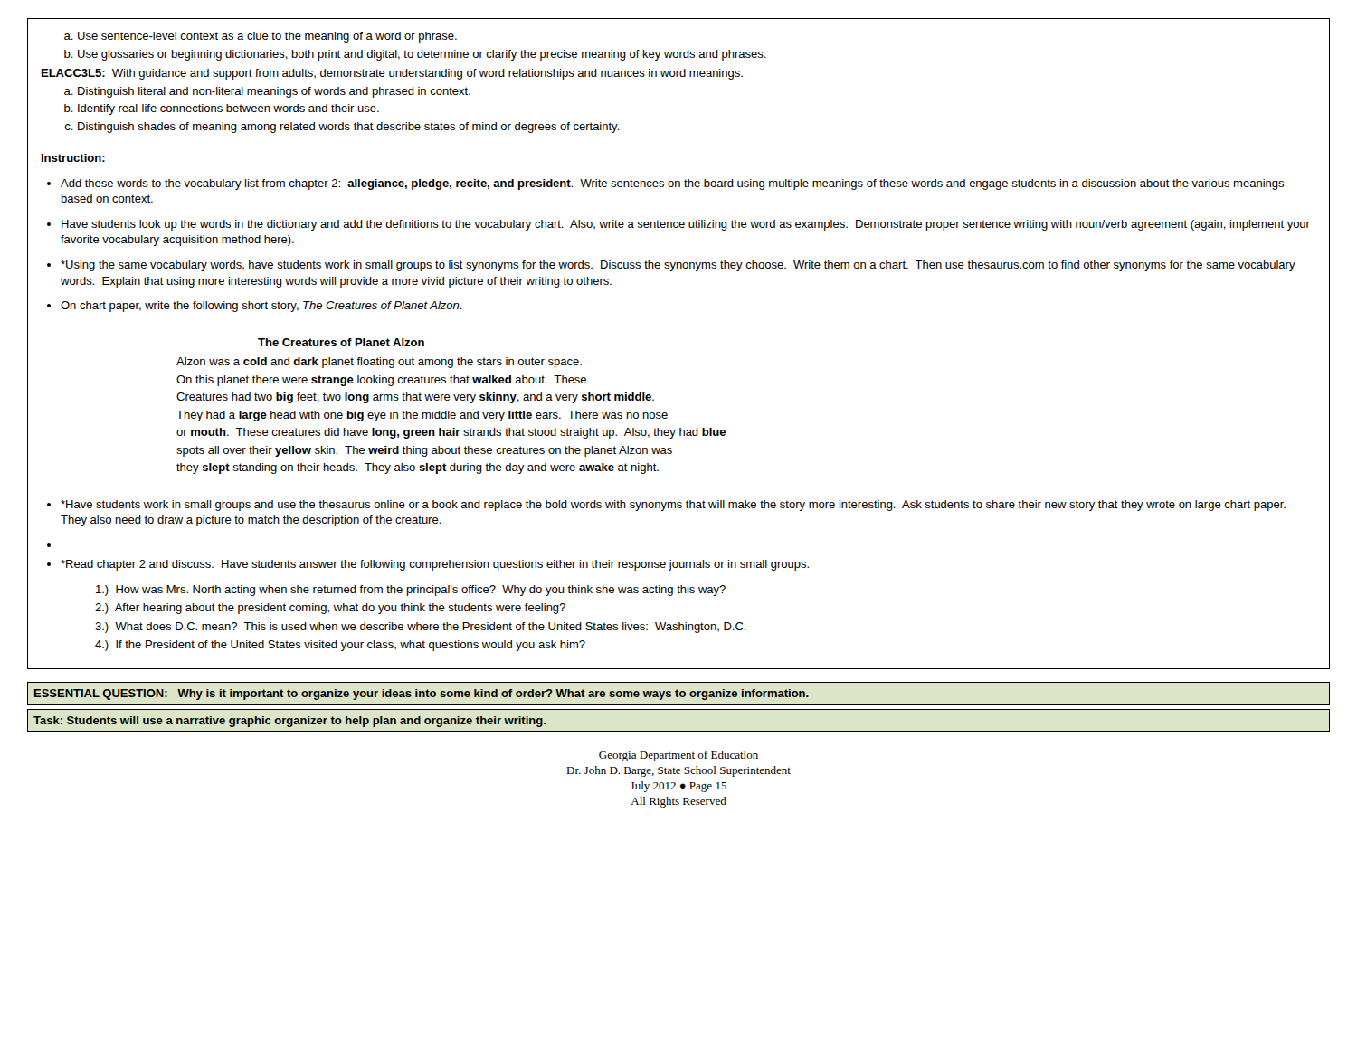Use sentence-level context as a clue to the meaning of a word or phrase.
Use glossaries or beginning dictionaries, both print and digital, to determine or clarify the precise meaning of key words and phrases.
ELACC3L5: With guidance and support from adults, demonstrate understanding of word relationships and nuances in word meanings.
Distinguish literal and non-literal meanings of words and phrased in context.
Identify real-life connections between words and their use.
Distinguish shades of meaning among related words that describe states of mind or degrees of certainty.
Instruction:
Add these words to the vocabulary list from chapter 2: allegiance, pledge, recite, and president. Write sentences on the board using multiple meanings of these words and engage students in a discussion about the various meanings based on context.
Have students look up the words in the dictionary and add the definitions to the vocabulary chart. Also, write a sentence utilizing the word as examples. Demonstrate proper sentence writing with noun/verb agreement (again, implement your favorite vocabulary acquisition method here).
*Using the same vocabulary words, have students work in small groups to list synonyms for the words. Discuss the synonyms they choose. Write them on a chart. Then use thesaurus.com to find other synonyms for the same vocabulary words. Explain that using more interesting words will provide a more vivid picture of their writing to others.
On chart paper, write the following short story, The Creatures of Planet Alzon.
The Creatures of Planet Alzon
Alzon was a cold and dark planet floating out among the stars in outer space.
On this planet there were strange looking creatures that walked about. These
Creatures had two big feet, two long arms that were very skinny, and a very short middle.
They had a large head with one big eye in the middle and very little ears. There was no nose
or mouth. These creatures did have long, green hair strands that stood straight up. Also, they had blue
spots all over their yellow skin. The weird thing about these creatures on the planet Alzon was
they slept standing on their heads. They also slept during the day and were awake at night.
*Have students work in small groups and use the thesaurus online or a book and replace the bold words with synonyms that will make the story more interesting. Ask students to share their new story that they wrote on large chart paper. They also need to draw a picture to match the description of the creature.
*Read chapter 2 and discuss. Have students answer the following comprehension questions either in their response journals or in small groups.
1.) How was Mrs. North acting when she returned from the principal's office? Why do you think she was acting this way?
2.) After hearing about the president coming, what do you think the students were feeling?
3.) What does D.C. mean? This is used when we describe where the President of the United States lives: Washington, D.C.
4.) If the President of the United States visited your class, what questions would you ask him?
ESSENTIAL QUESTION: Why is it important to organize your ideas into some kind of order? What are some ways to organize information.
Task: Students will use a narrative graphic organizer to help plan and organize their writing.
Georgia Department of Education
Dr. John D. Barge, State School Superintendent
July 2012 ● Page 15
All Rights Reserved